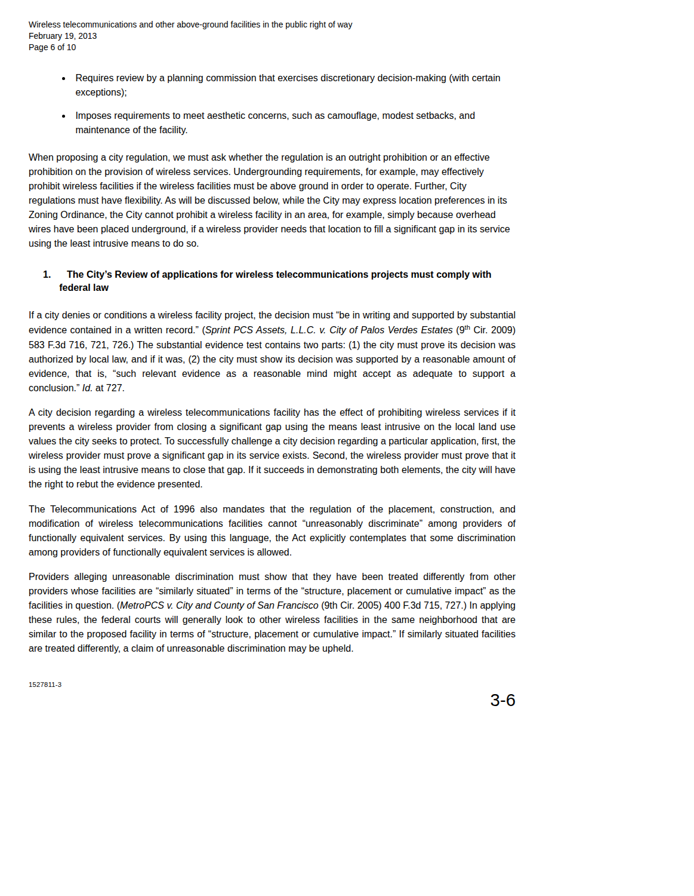Wireless telecommunications and other above-ground facilities in the public right of way
February 19, 2013
Page 6 of 10
Requires review by a planning commission that exercises discretionary decision-making (with certain exceptions);
Imposes requirements to meet aesthetic concerns, such as camouflage, modest setbacks, and maintenance of the facility.
When proposing a city regulation, we must ask whether the regulation is an outright prohibition or an effective prohibition on the provision of wireless services. Undergrounding requirements, for example, may effectively prohibit wireless facilities if the wireless facilities must be above ground in order to operate. Further, City regulations must have flexibility. As will be discussed below, while the City may express location preferences in its Zoning Ordinance, the City cannot prohibit a wireless facility in an area, for example, simply because overhead wires have been placed underground, if a wireless provider needs that location to fill a significant gap in its service using the least intrusive means to do so.
1. The City’s Review of applications for wireless telecommunications projects must comply with federal law
If a city denies or conditions a wireless facility project, the decision must “be in writing and supported by substantial evidence contained in a written record.” (Sprint PCS Assets, L.L.C. v. City of Palos Verdes Estates (9th Cir. 2009) 583 F.3d 716, 721, 726.) The substantial evidence test contains two parts: (1) the city must prove its decision was authorized by local law, and if it was, (2) the city must show its decision was supported by a reasonable amount of evidence, that is, “such relevant evidence as a reasonable mind might accept as adequate to support a conclusion.” Id. at 727.
A city decision regarding a wireless telecommunications facility has the effect of prohibiting wireless services if it prevents a wireless provider from closing a significant gap using the means least intrusive on the local land use values the city seeks to protect. To successfully challenge a city decision regarding a particular application, first, the wireless provider must prove a significant gap in its service exists. Second, the wireless provider must prove that it is using the least intrusive means to close that gap. If it succeeds in demonstrating both elements, the city will have the right to rebut the evidence presented.
The Telecommunications Act of 1996 also mandates that the regulation of the placement, construction, and modification of wireless telecommunications facilities cannot “unreasonably discriminate” among providers of functionally equivalent services. By using this language, the Act explicitly contemplates that some discrimination among providers of functionally equivalent services is allowed.
Providers alleging unreasonable discrimination must show that they have been treated differently from other providers whose facilities are “similarly situated” in terms of the “structure, placement or cumulative impact” as the facilities in question. (MetroPCS v. City and County of San Francisco (9th Cir. 2005) 400 F.3d 715, 727.) In applying these rules, the federal courts will generally look to other wireless facilities in the same neighborhood that are similar to the proposed facility in terms of “structure, placement or cumulative impact.” If similarly situated facilities are treated differently, a claim of unreasonable discrimination may be upheld.
1527811-3
3-6